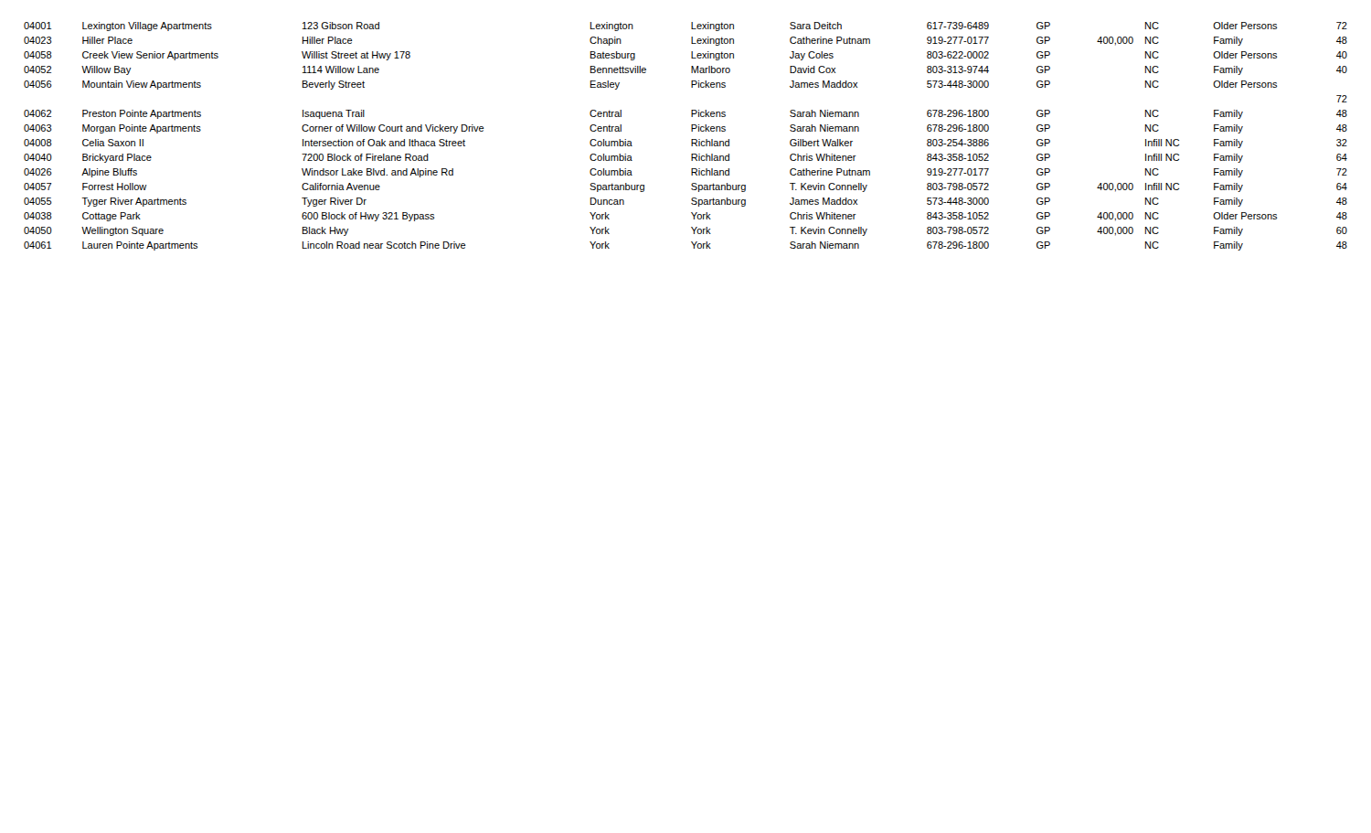| 04001 | Lexington Village Apartments | 123 Gibson Road | Lexington | Lexington | Sara Deitch | 617-739-6489 | GP | | NC | Older Persons | 72 |
| 04023 | Hiller Place | Hiller Place | Chapin | Lexington | Catherine Putnam | 919-277-0177 | GP | 400,000 | NC | Family | 48 |
| 04058 | Creek View Senior Apartments | Willist Street at Hwy 178 | Batesburg | Lexington | Jay Coles | 803-622-0002 | GP | | NC | Older Persons | 40 |
| 04052 | Willow Bay | 1114 Willow Lane | Bennettsville | Marlboro | David Cox | 803-313-9744 | GP | | NC | Family | 40 |
| 04056 | Mountain View Apartments | Beverly Street | Easley | Pickens | James Maddox | 573-448-3000 | GP | | NC | Older Persons | |
| | | | | | | | | | | | 72 |
| 04062 | Preston Pointe Apartments | Isaquena Trail | Central | Pickens | Sarah Niemann | 678-296-1800 | GP | | NC | Family | 48 |
| 04063 | Morgan Pointe Apartments | Corner of Willow Court and Vickery Drive | Central | Pickens | Sarah Niemann | 678-296-1800 | GP | | NC | Family | 48 |
| 04008 | Celia Saxon II | Intersection of Oak and Ithaca Street | Columbia | Richland | Gilbert Walker | 803-254-3886 | GP | | Infill NC | Family | 32 |
| 04040 | Brickyard Place | 7200 Block of Firelane Road | Columbia | Richland | Chris Whitener | 843-358-1052 | GP | | Infill NC | Family | 64 |
| 04026 | Alpine Bluffs | Windsor Lake Blvd. and Alpine Rd | Columbia | Richland | Catherine Putnam | 919-277-0177 | GP | | NC | Family | 72 |
| 04057 | Forrest Hollow | California Avenue | Spartanburg | Spartanburg | T. Kevin Connelly | 803-798-0572 | GP | 400,000 | Infill NC | Family | 64 |
| 04055 | Tyger River Apartments | Tyger River Dr | Duncan | Spartanburg | James Maddox | 573-448-3000 | GP | | NC | Family | 48 |
| 04038 | Cottage Park | 600 Block of Hwy 321 Bypass | York | York | Chris Whitener | 843-358-1052 | GP | 400,000 | NC | Older Persons | 48 |
| 04050 | Wellington Square | Black Hwy | York | York | T. Kevin Connelly | 803-798-0572 | GP | 400,000 | NC | Family | 60 |
| 04061 | Lauren Pointe Apartments | Lincoln Road near Scotch Pine Drive | York | York | Sarah Niemann | 678-296-1800 | GP | | NC | Family | 48 |